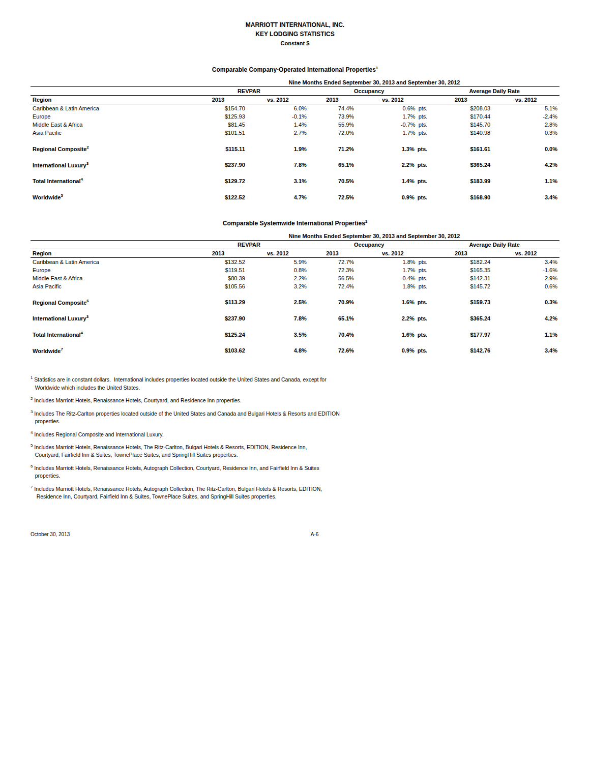MARRIOTT INTERNATIONAL, INC.
KEY LODGING STATISTICS
Constant $
Comparable Company-Operated International Properties1
| | Nine Months Ended September 30, 2013 and September 30, 2012 |
| | REVPAR | Occupancy | Average Daily Rate |
| Region | 2013 | vs. 2012 | 2013 | vs. 2012 | 2013 | vs. 2012 |
| Caribbean & Latin America | $154.70 | 6.0% | 74.4% | 0.6% pts. | $208.03 | 5.1% |
| Europe | $125.93 | -0.1% | 73.9% | 1.7% pts. | $170.44 | -2.4% |
| Middle East & Africa | $81.45 | 1.4% | 55.9% | -0.7% pts. | $145.70 | 2.8% |
| Asia Pacific | $101.51 | 2.7% | 72.0% | 1.7% pts. | $140.98 | 0.3% |
| Regional Composite 2 | $115.11 | 1.9% | 71.2% | 1.3% pts. | $161.61 | 0.0% |
| International Luxury 3 | $237.90 | 7.8% | 65.1% | 2.2% pts. | $365.24 | 4.2% |
| Total International 4 | $129.72 | 3.1% | 70.5% | 1.4% pts. | $183.99 | 1.1% |
| Worldwide 5 | $122.52 | 4.7% | 72.5% | 0.9% pts. | $168.90 | 3.4% |
Comparable Systemwide International Properties1
| | Nine Months Ended September 30, 2013 and September 30, 2012 |
| | REVPAR | Occupancy | Average Daily Rate |
| Region | 2013 | vs. 2012 | 2013 | vs. 2012 | 2013 | vs. 2012 |
| Caribbean & Latin America | $132.52 | 5.9% | 72.7% | 1.8% pts. | $182.24 | 3.4% |
| Europe | $119.51 | 0.8% | 72.3% | 1.7% pts. | $165.35 | -1.6% |
| Middle East & Africa | $80.39 | 2.2% | 56.5% | -0.4% pts. | $142.31 | 2.9% |
| Asia Pacific | $105.56 | 3.2% | 72.4% | 1.8% pts. | $145.72 | 0.6% |
| Regional Composite 6 | $113.29 | 2.5% | 70.9% | 1.6% pts. | $159.73 | 0.3% |
| International Luxury 3 | $237.90 | 7.8% | 65.1% | 2.2% pts. | $365.24 | 4.2% |
| Total International 4 | $125.24 | 3.5% | 70.4% | 1.6% pts. | $177.97 | 1.1% |
| Worldwide 7 | $103.62 | 4.8% | 72.6% | 0.9% pts. | $142.76 | 3.4% |
1 Statistics are in constant dollars. International includes properties located outside the United States and Canada, except for
Worldwide which includes the United States.
2 Includes Marriott Hotels, Renaissance Hotels, Courtyard, and Residence Inn properties.
3 Includes The Ritz-Carlton properties located outside of the United States and Canada and Bulgari Hotels & Resorts and EDITION
properties.
4 Includes Regional Composite and International Luxury.
5 Includes Marriott Hotels, Renaissance Hotels, The Ritz-Carlton, Bulgari Hotels & Resorts, EDITION, Residence Inn,
Courtyard, Fairfield Inn & Suites, TownePlace Suites, and SpringHill Suites properties.
6 Includes Marriott Hotels, Renaissance Hotels, Autograph Collection, Courtyard, Residence Inn, and Fairfield Inn & Suites
properties.
7 Includes Marriott Hotels, Renaissance Hotels, Autograph Collection, The Ritz-Carlton, Bulgari Hotels & Resorts, EDITION,
Residence Inn, Courtyard, Fairfield Inn & Suites, TownePlace Suites, and SpringHill Suites properties.
October 30, 2013 A-6